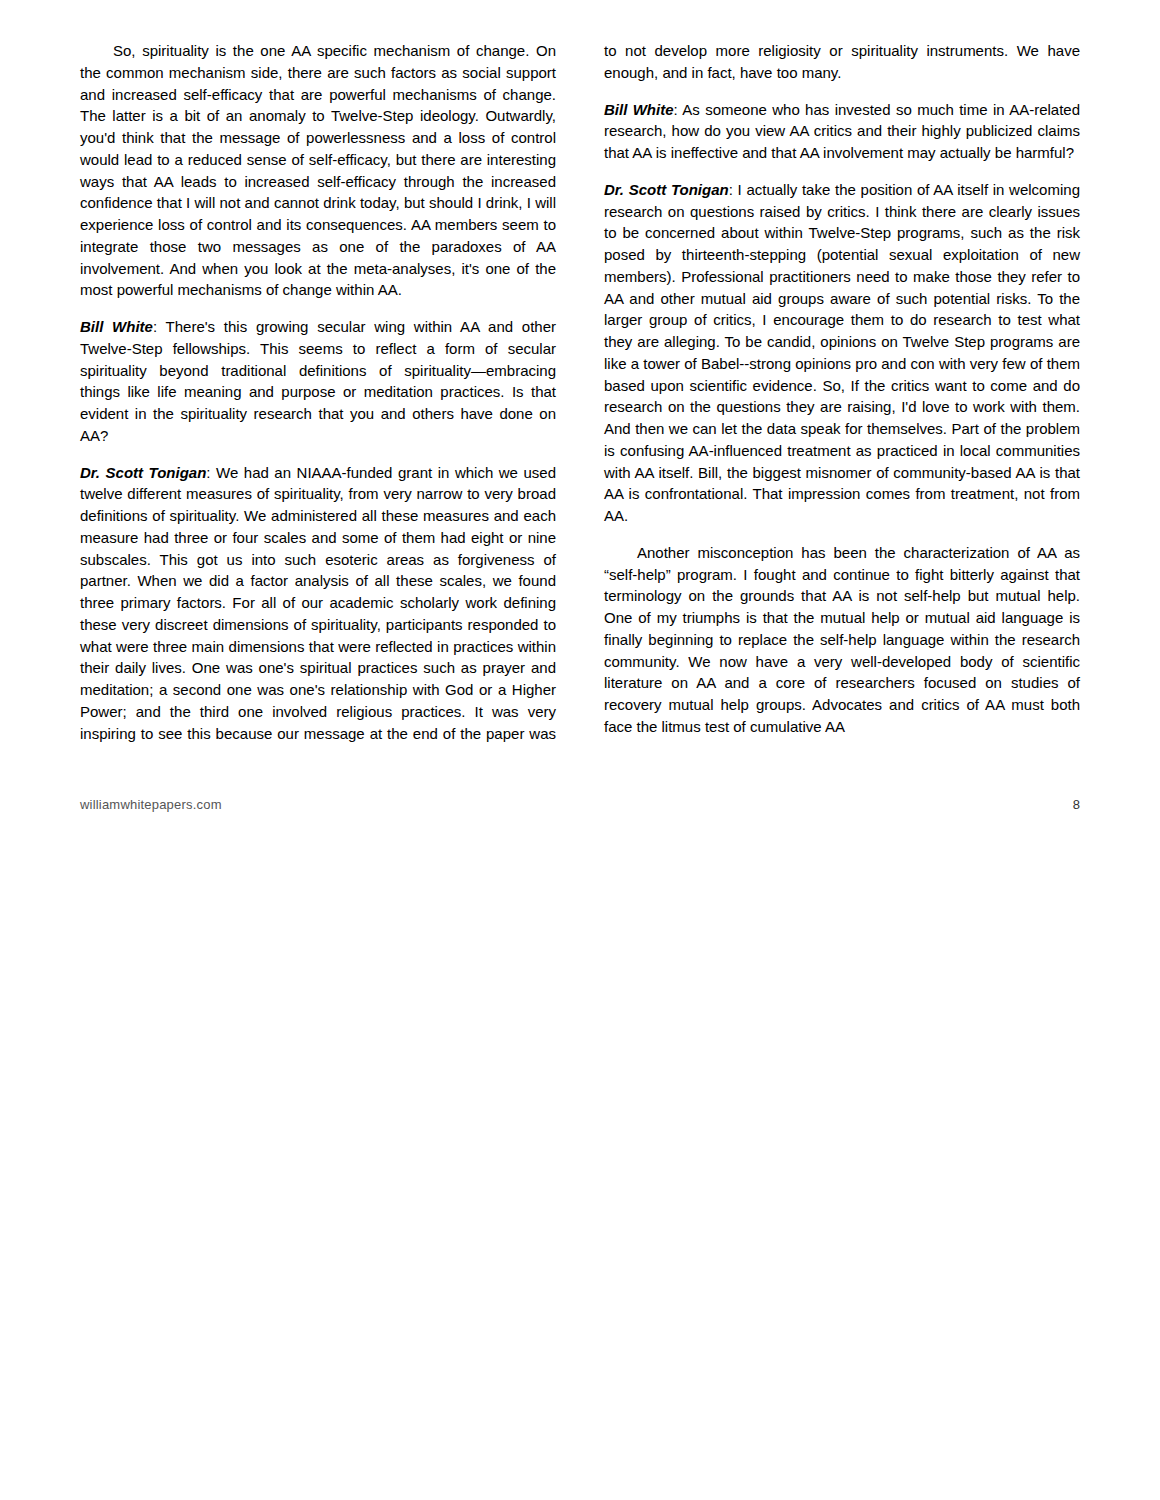So, spirituality is the one AA specific mechanism of change. On the common mechanism side, there are such factors as social support and increased self-efficacy that are powerful mechanisms of change. The latter is a bit of an anomaly to Twelve-Step ideology. Outwardly, you'd think that the message of powerlessness and a loss of control would lead to a reduced sense of self-efficacy, but there are interesting ways that AA leads to increased self-efficacy through the increased confidence that I will not and cannot drink today, but should I drink, I will experience loss of control and its consequences. AA members seem to integrate those two messages as one of the paradoxes of AA involvement. And when you look at the meta-analyses, it's one of the most powerful mechanisms of change within AA.
Bill White: There's this growing secular wing within AA and other Twelve-Step fellowships. This seems to reflect a form of secular spirituality beyond traditional definitions of spirituality—embracing things like life meaning and purpose or meditation practices. Is that evident in the spirituality research that you and others have done on AA?
Dr. Scott Tonigan: We had an NIAAA-funded grant in which we used twelve different measures of spirituality, from very narrow to very broad definitions of spirituality. We administered all these measures and each measure had three or four scales and some of them had eight or nine subscales. This got us into such esoteric areas as forgiveness of partner. When we did a factor analysis of all these scales, we found three primary factors. For all of our academic scholarly work defining these very discreet dimensions of spirituality, participants responded to what were three main dimensions that were reflected in practices within their daily lives. One was one's spiritual practices such as prayer and meditation; a second one was one's relationship with God or a Higher Power; and the third one involved religious practices. It was very inspiring to see this because our message at the end of the paper was to not develop more religiosity or spirituality instruments. We have enough, and in fact, have too many.
Bill White: As someone who has invested so much time in AA-related research, how do you view AA critics and their highly publicized claims that AA is ineffective and that AA involvement may actually be harmful?
Dr. Scott Tonigan: I actually take the position of AA itself in welcoming research on questions raised by critics. I think there are clearly issues to be concerned about within Twelve-Step programs, such as the risk posed by thirteenth-stepping (potential sexual exploitation of new members). Professional practitioners need to make those they refer to AA and other mutual aid groups aware of such potential risks. To the larger group of critics, I encourage them to do research to test what they are alleging. To be candid, opinions on Twelve Step programs are like a tower of Babel--strong opinions pro and con with very few of them based upon scientific evidence. So, If the critics want to come and do research on the questions they are raising, I'd love to work with them. And then we can let the data speak for themselves. Part of the problem is confusing AA-influenced treatment as practiced in local communities with AA itself. Bill, the biggest misnomer of community-based AA is that AA is confrontational. That impression comes from treatment, not from AA.
Another misconception has been the characterization of AA as “self-help” program. I fought and continue to fight bitterly against that terminology on the grounds that AA is not self-help but mutual help. One of my triumphs is that the mutual help or mutual aid language is finally beginning to replace the self-help language within the research community. We now have a very well-developed body of scientific literature on AA and a core of researchers focused on studies of recovery mutual help groups. Advocates and critics of AA must both face the litmus test of cumulative AA
williamwhitepapers.com 8